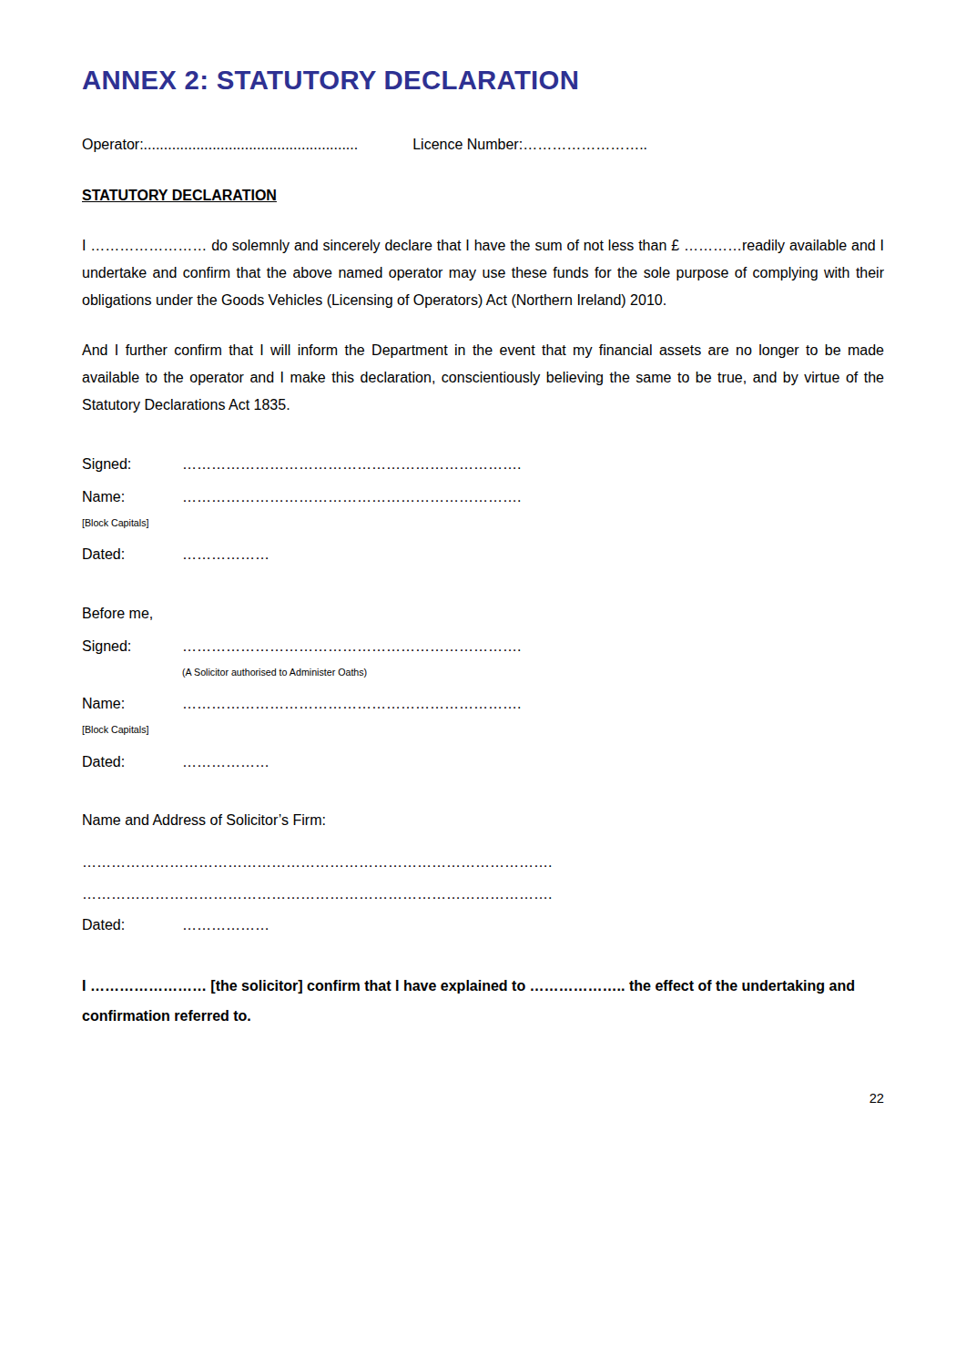ANNEX 2: STATUTORY DECLARATION
Operator:..................................................... Licence Number:……………………..
STATUTORY DECLARATION
I …………………… do solemnly and sincerely declare that I have the sum of not less than £ …………readily available and I undertake and confirm that the above named operator may use these funds for the sole purpose of complying with their obligations under the Goods Vehicles (Licensing of Operators) Act (Northern Ireland) 2010.
And I further confirm that I will inform the Department in the event that my financial assets are no longer to be made available to the operator and I make this declaration, conscientiously believing the same to be true, and by virtue of the Statutory Declarations Act 1835.
Signed: …………………………………………………………….
Name: …………………………………………………………….
[Block Capitals]
Dated: ………………
Before me,
Signed: …………………………………………………………….
(A Solicitor authorised to Administer Oaths)
Name: …………………………………………………………….
[Block Capitals]
Dated: ………………
Name and Address of Solicitor’s Firm:
…………………………………………………………………………………….
…………………………………………………………………………………….
Dated: ………………
I …………………… [the solicitor] confirm that I have explained to ……………….. the effect of the undertaking and confirmation referred to.
22